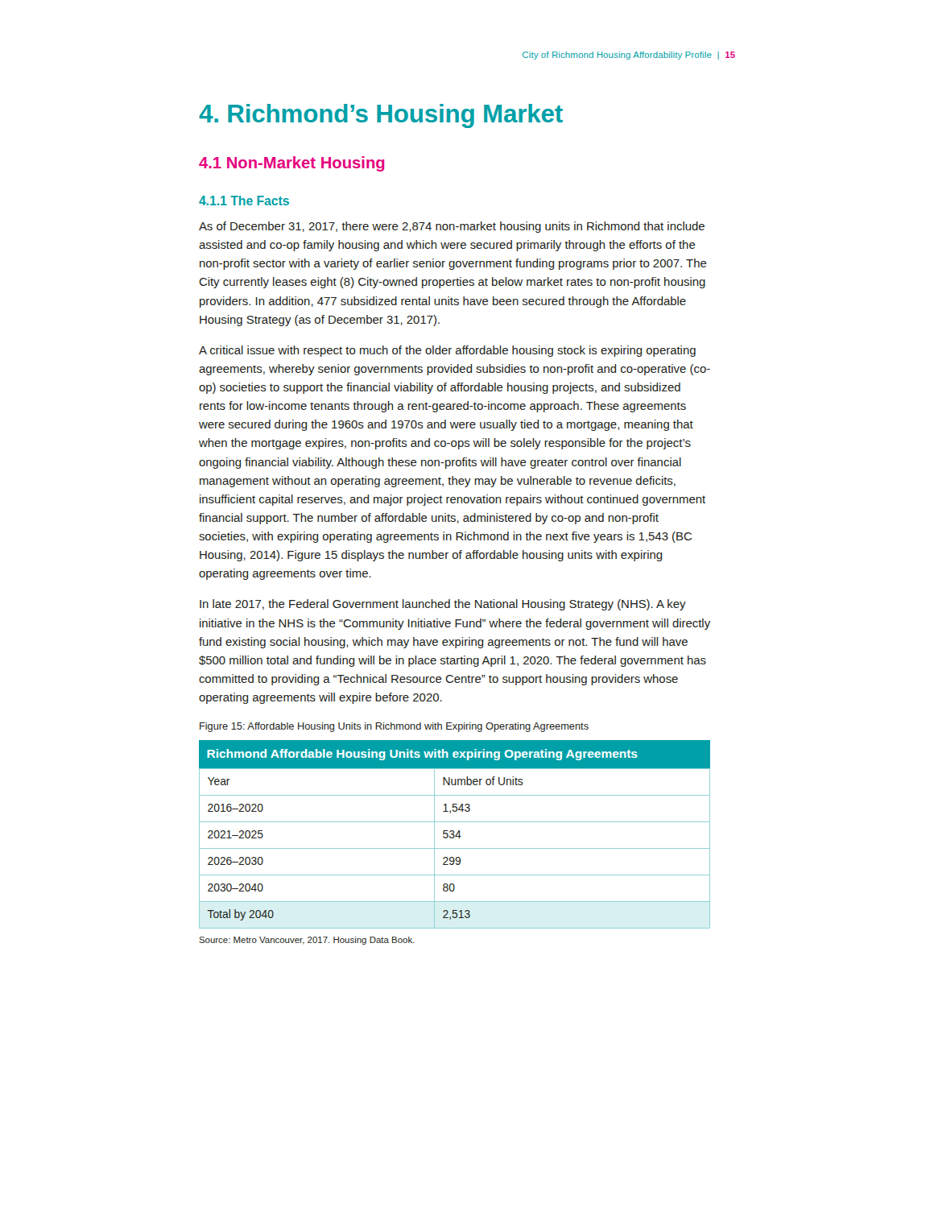City of Richmond Housing Affordability Profile | 15
4. Richmond’s Housing Market
4.1 Non-Market Housing
4.1.1 The Facts
As of December 31, 2017, there were 2,874 non-market housing units in Richmond that include assisted and co-op family housing and which were secured primarily through the efforts of the non-profit sector with a variety of earlier senior government funding programs prior to 2007. The City currently leases eight (8) City-owned properties at below market rates to non-profit housing providers. In addition, 477 subsidized rental units have been secured through the Affordable Housing Strategy (as of December 31, 2017).
A critical issue with respect to much of the older affordable housing stock is expiring operating agreements, whereby senior governments provided subsidies to non-profit and co-operative (co-op) societies to support the financial viability of affordable housing projects, and subsidized rents for low-income tenants through a rent-geared-to-income approach. These agreements were secured during the 1960s and 1970s and were usually tied to a mortgage, meaning that when the mortgage expires, non-profits and co-ops will be solely responsible for the project’s ongoing financial viability. Although these non-profits will have greater control over financial management without an operating agreement, they may be vulnerable to revenue deficits, insufficient capital reserves, and major project renovation repairs without continued government financial support. The number of affordable units, administered by co-op and non-profit societies, with expiring operating agreements in Richmond in the next five years is 1,543 (BC Housing, 2014). Figure 15 displays the number of affordable housing units with expiring operating agreements over time.
In late 2017, the Federal Government launched the National Housing Strategy (NHS). A key initiative in the NHS is the “Community Initiative Fund” where the federal government will directly fund existing social housing, which may have expiring agreements or not. The fund will have $500 million total and funding will be in place starting April 1, 2020. The federal government has committed to providing a “Technical Resource Centre” to support housing providers whose operating agreements will expire before 2020.
Figure 15: Affordable Housing Units in Richmond with Expiring Operating Agreements
Richmond Affordable Housing Units with expiring Operating Agreements
| Year | Number of Units |
| --- | --- |
| 2016–2020 | 1,543 |
| 2021–2025 | 534 |
| 2026–2030 | 299 |
| 2030–2040 | 80 |
| Total by 2040 | 2,513 |
Source: Metro Vancouver, 2017. Housing Data Book.